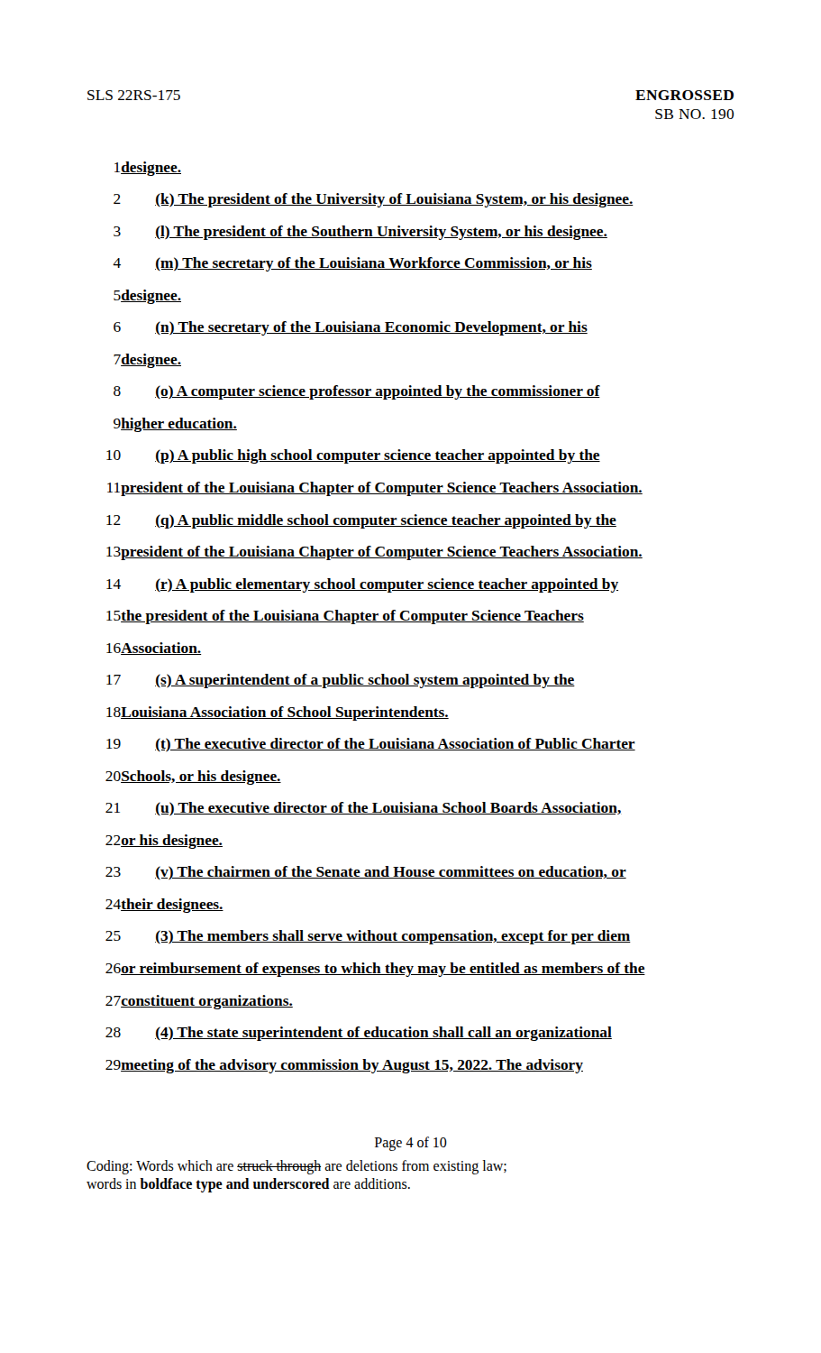SLS 22RS-175
ENGROSSED
SB NO. 190
| 1 | designee. |
| 2 | (k) The president of the University of Louisiana System, or his designee. |
| 3 | (l) The president of the Southern University System, or his designee. |
| 4 | (m) The secretary of the Louisiana Workforce Commission, or his |
| 5 | designee. |
| 6 | (n) The secretary of the Louisiana Economic Development, or his |
| 7 | designee. |
| 8 | (o) A computer science professor appointed by the commissioner of |
| 9 | higher education. |
| 10 | (p) A public high school computer science teacher appointed by the |
| 11 | president of the Louisiana Chapter of Computer Science Teachers Association. |
| 12 | (q) A public middle school computer science teacher appointed by the |
| 13 | president of the Louisiana Chapter of Computer Science Teachers Association. |
| 14 | (r) A public elementary school computer science teacher appointed by |
| 15 | the president of the Louisiana Chapter of Computer Science Teachers |
| 16 | Association. |
| 17 | (s) A superintendent of a public school system appointed by the |
| 18 | Louisiana Association of School Superintendents. |
| 19 | (t) The executive director of the Louisiana Association of Public Charter |
| 20 | Schools, or his designee. |
| 21 | (u) The executive director of the Louisiana School Boards Association, |
| 22 | or his designee. |
| 23 | (v) The chairmen of the Senate and House committees on education, or |
| 24 | their designees. |
| 25 | (3) The members shall serve without compensation, except for per diem |
| 26 | or reimbursement of expenses to which they may be entitled as members of the |
| 27 | constituent organizations. |
| 28 | (4) The state superintendent of education shall call an organizational |
| 29 | meeting of the advisory commission by August 15, 2022. The advisory |
Page 4 of 10
Coding: Words which are struck through are deletions from existing law;
words in boldface type and underscored are additions.